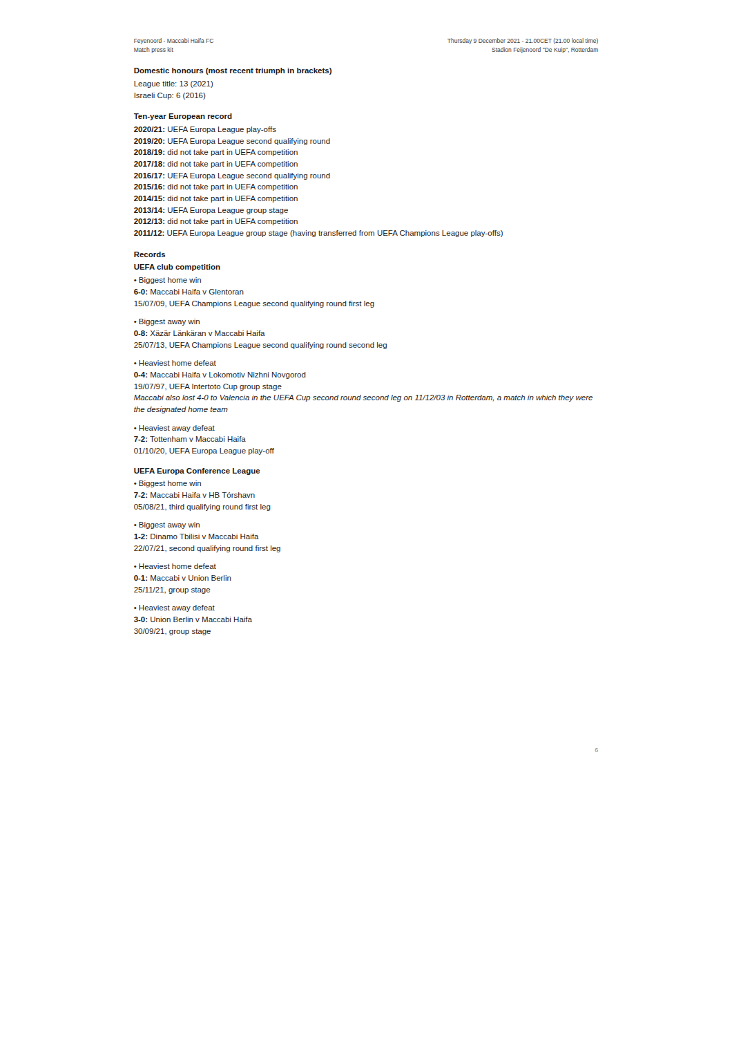Feyenoord - Maccabi Haifa FC
Thursday 9 December 2021 - 21.00CET (21.00 local time)
Match press kit
Stadion Feijenoord "De Kuip", Rotterdam
Domestic honours (most recent triumph in brackets)
League title: 13 (2021)
Israeli Cup: 6 (2016)
Ten-year European record
2020/21: UEFA Europa League play-offs
2019/20: UEFA Europa League second qualifying round
2018/19: did not take part in UEFA competition
2017/18: did not take part in UEFA competition
2016/17: UEFA Europa League second qualifying round
2015/16: did not take part in UEFA competition
2014/15: did not take part in UEFA competition
2013/14: UEFA Europa League group stage
2012/13: did not take part in UEFA competition
2011/12: UEFA Europa League group stage (having transferred from UEFA Champions League play-offs)
Records
UEFA club competition
• Biggest home win
6-0: Maccabi Haifa v Glentoran
15/07/09, UEFA Champions League second qualifying round first leg
• Biggest away win
0-8: Xäzär Länkäran v Maccabi Haifa
25/07/13, UEFA Champions League second qualifying round second leg
• Heaviest home defeat
0-4: Maccabi Haifa v Lokomotiv Nizhni Novgorod
19/07/97, UEFA Intertoto Cup group stage
Maccabi also lost 4-0 to Valencia in the UEFA Cup second round second leg on 11/12/03 in Rotterdam, a match in which they were the designated home team
• Heaviest away defeat
7-2: Tottenham v Maccabi Haifa
01/10/20, UEFA Europa League play-off
UEFA Europa Conference League
• Biggest home win
7-2: Maccabi Haifa v HB Tórshavn
05/08/21, third qualifying round first leg
• Biggest away win
1-2: Dinamo Tbilisi v Maccabi Haifa
22/07/21, second qualifying round first leg
• Heaviest home defeat
0-1: Maccabi v Union Berlin
25/11/21, group stage
• Heaviest away defeat
3-0: Union Berlin v Maccabi Haifa
30/09/21, group stage
6